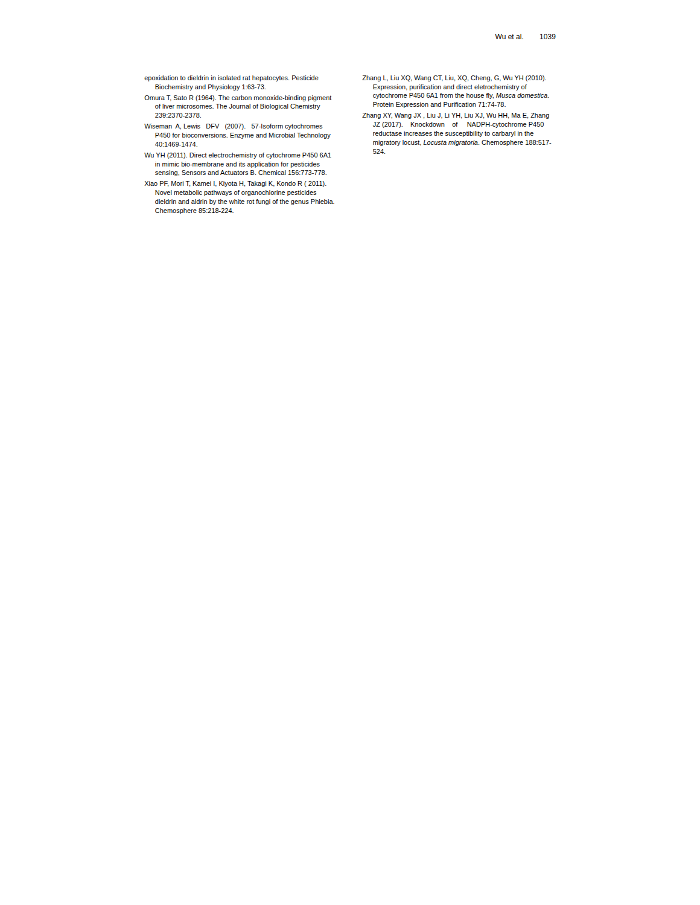Wu et al. 1039
epoxidation to dieldrin in isolated rat hepatocytes. Pesticide Biochemistry and Physiology 1:63-73.
Omura T, Sato R (1964). The carbon monoxide-binding pigment of liver microsomes. The Journal of Biological Chemistry 239:2370-2378.
Wiseman A, Lewis DFV (2007). 57-Isoform cytochromes P450 for bioconversions. Enzyme and Microbial Technology 40:1469-1474.
Wu YH (2011). Direct electrochemistry of cytochrome P450 6A1 in mimic bio-membrane and its application for pesticides sensing, Sensors and Actuators B. Chemical 156:773-778.
Xiao PF, Mori T, Kamei I, Kiyota H, Takagi K, Kondo R ( 2011). Novel metabolic pathways of organochlorine pesticides dieldrin and aldrin by the white rot fungi of the genus Phlebia. Chemosphere 85:218-224.
Zhang L, Liu XQ, Wang CT, Liu, XQ, Cheng, G, Wu YH (2010). Expression, purification and direct eletrochemistry of cytochrome P450 6A1 from the house fly, Musca domestica. Protein Expression and Purification 71:74-78.
Zhang XY, Wang JX , Liu J, Li YH, Liu XJ, Wu HH, Ma E, Zhang JZ (2017). Knockdown of NADPH-cytochrome P450 reductase increases the susceptibility to carbaryl in the migratory locust, Locusta migratoria. Chemosphere 188:517-524.